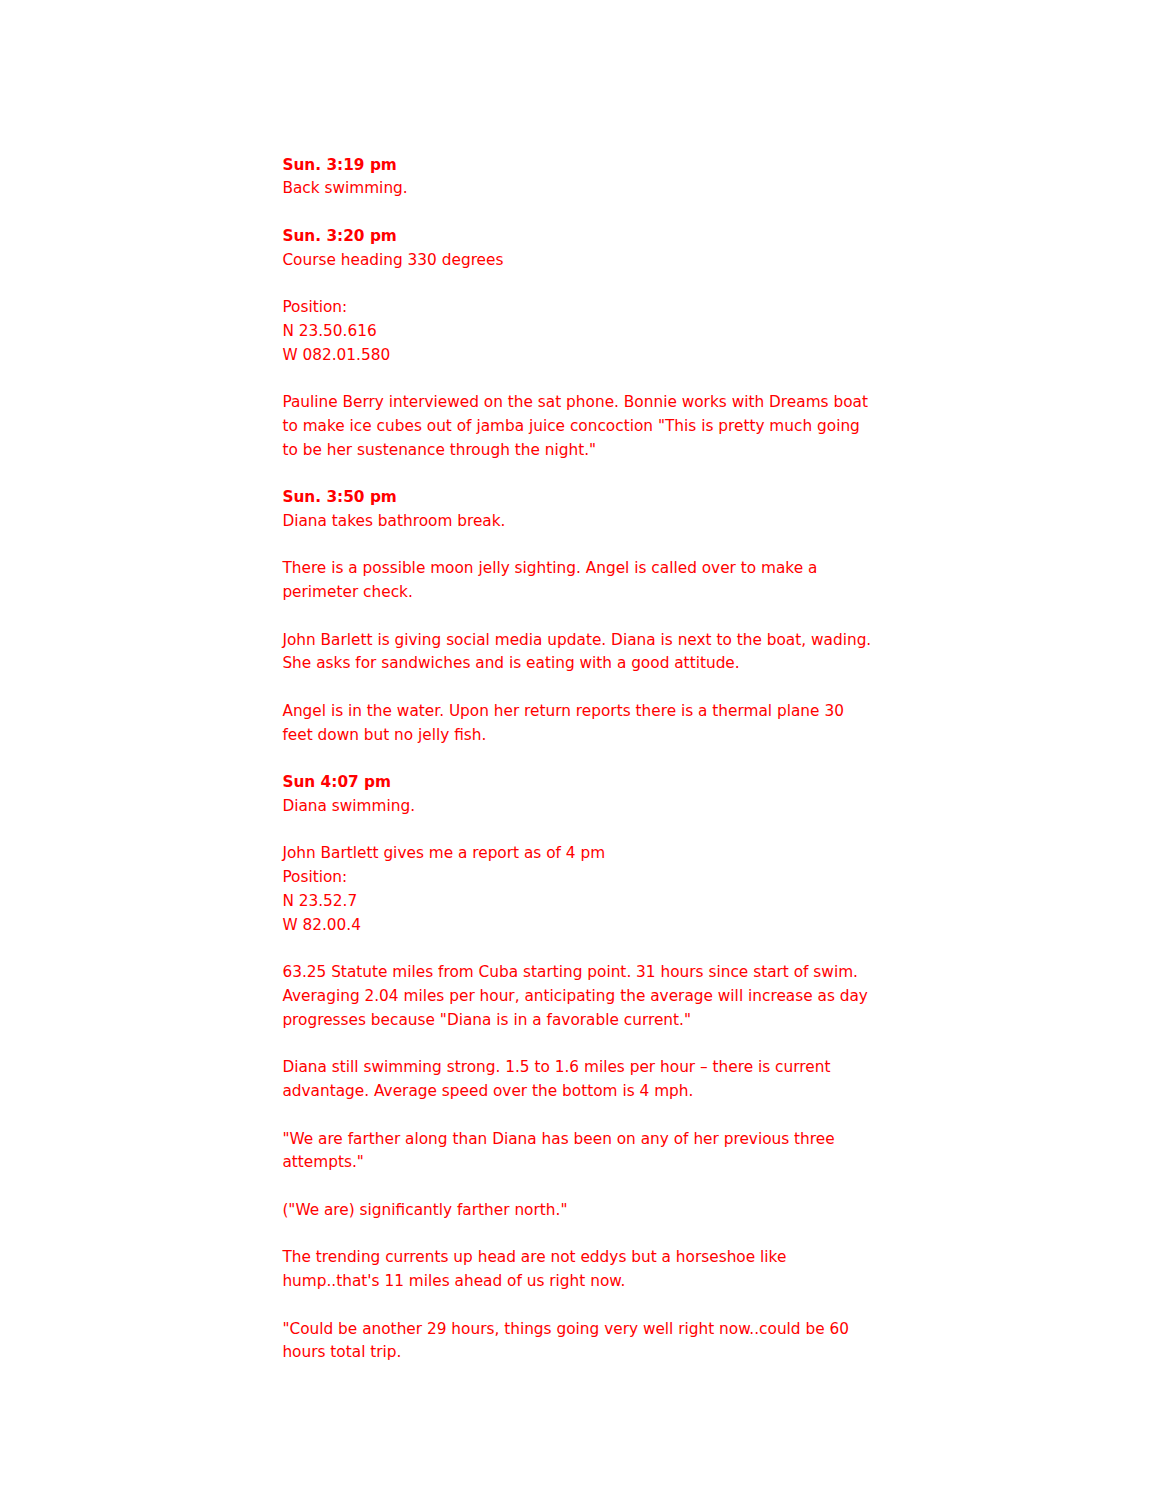Sun. 3:19 pm
Back swimming.
Sun. 3:20 pm
Course heading 330 degrees
Position:
N 23.50.616
W 082.01.580
Pauline Berry interviewed on the sat phone. Bonnie works with Dreams boat to make ice cubes out of jamba juice concoction "This is pretty much going to be her sustenance through the night."
Sun. 3:50 pm
Diana takes bathroom break.
There is a possible moon jelly sighting. Angel is called over to make a perimeter check.
John Barlett is giving social media update. Diana is next to the boat, wading. She asks for sandwiches and is eating with a good attitude.
Angel is in the water. Upon her return reports there is a thermal plane 30 feet down but no jelly fish.
Sun 4:07 pm
Diana swimming.
John Bartlett gives me a report as of 4 pm
Position:
N 23.52.7
W 82.00.4
63.25 Statute miles from Cuba starting point. 31 hours since start of swim. Averaging 2.04 miles per hour, anticipating the average will increase as day progresses because "Diana is in a favorable current."
Diana still swimming strong. 1.5 to 1.6 miles per hour – there is current advantage. Average speed over the bottom is 4 mph.
"We are farther along than Diana has been on any of her previous three attempts."
("We are) significantly farther north."
The trending currents up head are not eddys but a horseshoe like hump..that's 11 miles ahead of us right now.
"Could be another 29 hours, things going very well right now..could be 60 hours total trip.